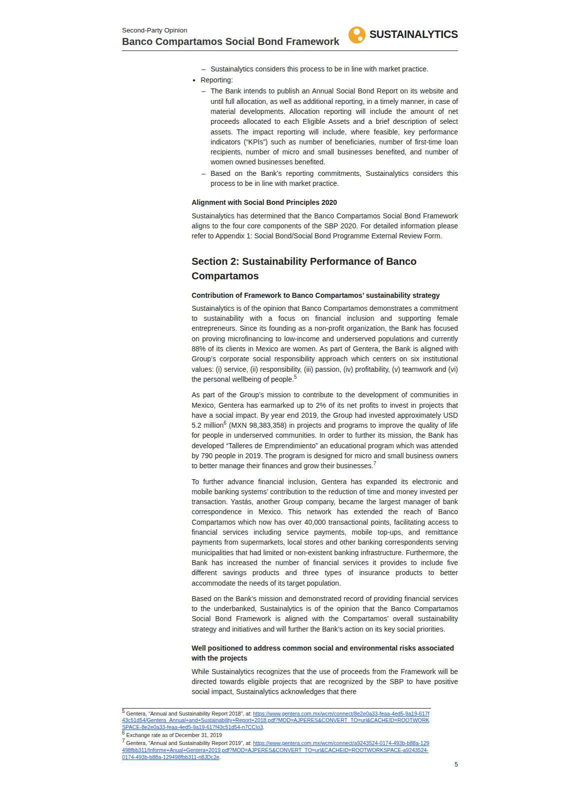Second-Party Opinion
Banco Compartamos Social Bond Framework
SUSTAINALYTICS
Sustainalytics considers this process to be in line with market practice.
Reporting:
The Bank intends to publish an Annual Social Bond Report on its website and until full allocation, as well as additional reporting, in a timely manner, in case of material developments. Allocation reporting will include the amount of net proceeds allocated to each Eligible Assets and a brief description of select assets. The impact reporting will include, where feasible, key performance indicators (“KPIs”) such as number of beneficiaries, number of first-time loan recipients, number of micro and small businesses benefited, and number of women owned businesses benefited.
Based on the Bank’s reporting commitments, Sustainalytics considers this process to be in line with market practice.
Alignment with Social Bond Principles 2020
Sustainalytics has determined that the Banco Compartamos Social Bond Framework aligns to the four core components of the SBP 2020. For detailed information please refer to Appendix 1: Social Bond/Social Bond Programme External Review Form.
Section 2: Sustainability Performance of Banco Compartamos
Contribution of Framework to Banco Compartamos’ sustainability strategy
Sustainalytics is of the opinion that Banco Compartamos demonstrates a commitment to sustainability with a focus on financial inclusion and supporting female entrepreneurs. Since its founding as a non-profit organization, the Bank has focused on proving microfinancing to low-income and underserved populations and currently 88% of its clients in Mexico are women. As part of Gentera, the Bank is aligned with Group’s corporate social responsibility approach which centers on six institutional values: (i) service, (ii) responsibility, (iii) passion, (iv) profitability, (v) teamwork and (vi) the personal wellbeing of people.5
As part of the Group’s mission to contribute to the development of communities in Mexico, Gentera has earmarked up to 2% of its net profits to invest in projects that have a social impact. By year end 2019, the Group had invested approximately USD 5.2 million6 (MXN 98,383,358) in projects and programs to improve the quality of life for people in underserved communities. In order to further its mission, the Bank has developed “Talleres de Emprendimiento” an educational program which was attended by 790 people in 2019. The program is designed for micro and small business owners to better manage their finances and grow their businesses.7
To further advance financial inclusion, Gentera has expanded its electronic and mobile banking systems’ contribution to the reduction of time and money invested per transaction. Yastás, another Group company, became the largest manager of bank correspondence in Mexico. This network has extended the reach of Banco Compartamos which now has over 40,000 transactional points, facilitating access to financial services including service payments, mobile top-ups, and remittance payments from supermarkets, local stores and other banking correspondents serving municipalities that had limited or non-existent banking infrastructure. Furthermore, the Bank has increased the number of financial services it provides to include five different savings products and three types of insurance products to better accommodate the needs of its target population.
Based on the Bank’s mission and demonstrated record of providing financial services to the underbanked, Sustainalytics is of the opinion that the Banco Compartamos Social Bond Framework is aligned with the Compartamos’ overall sustainability strategy and initiatives and will further the Bank’s action on its key social priorities.
Well positioned to address common social and environmental risks associated with the projects
While Sustainalytics recognizes that the use of proceeds from the Framework will be directed towards eligible projects that are recognized by the SBP to have positive social impact, Sustainalytics acknowledges that there
5 Gentera, “Annual and Sustainability Report 2018”, at: https://www.gentera.com.mx/wcm/connect/8e2e0a33-feaa-4ed5-9a19-617f43c51d54/Gentera_Annual+and+Sustainability+Report+2018.pdf?MOD=AJPERES&CONVERT_TO=url&CACHEID=ROOTWORKSPACE-8e2e0a33-feaa-4ed5-9a19-617f43c51d54-n7CCIo3.
6 Exchange rate as of December 31, 2019
7 Gentera, “Annual and Sustainability Report 2019”, at: https://www.gentera.com.mx/wcm/connect/a9243524-0174-493b-b88a-129498fbb311/Informe+Anual+Gentera+2019.pdf?MOD=AJPERES&CONVERT_TO=url&CACHEID=ROOTWORKSPACE-a9243524-0174-493b-b88a-129498fbb311-n8JDc2e.
5